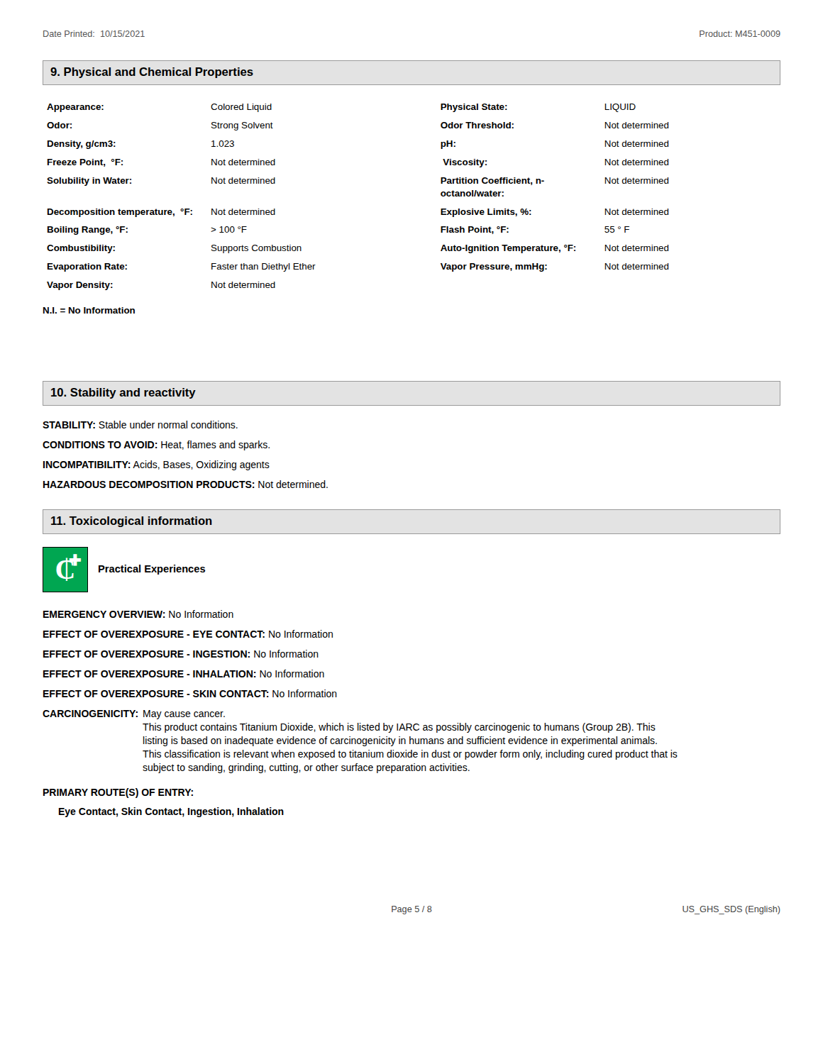Date Printed: 10/15/2021
Product: M451-0009
9. Physical and Chemical Properties
| Appearance: | Colored Liquid | | Physical State: | LIQUID |
| Odor: | Strong Solvent | | Odor Threshold: | Not determined |
| Density, g/cm3: | 1.023 | | pH: | Not determined |
| Freeze Point, °F: | Not determined | | Viscosity: | Not determined |
| Solubility in Water: | Not determined | | Partition Coefficient, n-octanol/water: | Not determined |
| Decomposition temperature, °F: | Not determined | | Explosive Limits, %: | Not determined |
| Boiling Range, °F: | > 100 °F | | Flash Point, °F: | 55 ° F |
| Combustibility: | Supports Combustion | | Auto-Ignition Temperature, °F: | Not determined |
| Evaporation Rate: | Faster than Diethyl Ether | | Vapor Pressure, mmHg: | Not determined |
| Vapor Density: | Not determined | | | |
N.I. = No Information
10. Stability and reactivity
STABILITY: Stable under normal conditions.
CONDITIONS TO AVOID: Heat, flames and sparks.
INCOMPATIBILITY: Acids, Bases, Oxidizing agents
HAZARDOUS DECOMPOSITION PRODUCTS: Not determined.
11. Toxicological information
₵ ✚
Practical Experiences
EMERGENCY OVERVIEW: No Information
EFFECT OF OVEREXPOSURE - EYE CONTACT: No Information
EFFECT OF OVEREXPOSURE - INGESTION: No Information
EFFECT OF OVEREXPOSURE - INHALATION: No Information
EFFECT OF OVEREXPOSURE - SKIN CONTACT: No Information
CARCINOGENICITY:
May cause cancer.
This product contains Titanium Dioxide, which is listed by IARC as possibly carcinogenic to humans (Group 2B). This listing is based on inadequate evidence of carcinogenicity in humans and sufficient evidence in experimental animals. This classification is relevant when exposed to titanium dioxide in dust or powder form only, including cured product that is subject to sanding, grinding, cutting, or other surface preparation activities.
PRIMARY ROUTE(S) OF ENTRY:
Eye Contact, Skin Contact, Ingestion, Inhalation
Page 5 / 8
US_GHS_SDS (English)